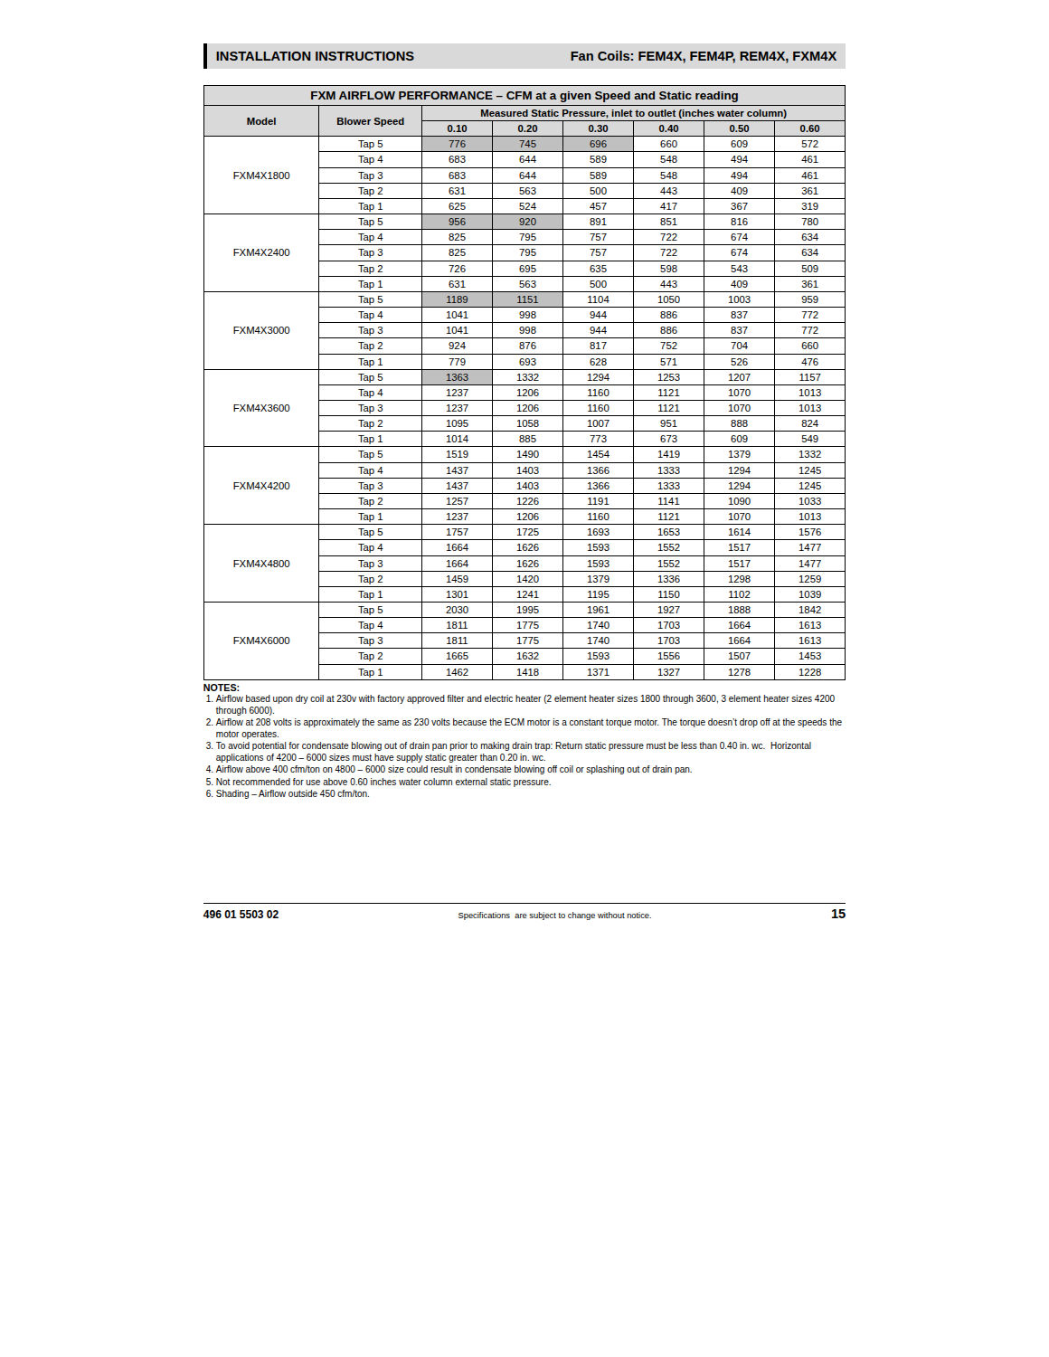INSTALLATION INSTRUCTIONS Fan Coils: FEM4X, FEM4P, REM4X, FXM4X
FXM AIRFLOW PERFORMANCE – CFM at a given Speed and Static reading
| Model | Blower Speed | Measured Static Pressure, inlet to outlet (inches water column) |
| --- | --- | --- |
| 0.10 | 0.20 | 0.30 | 0.40 | 0.50 | 0.60 |
| FXM4X1800 | Tap 5 | 776 | 745 | 696 | 660 | 609 | 572 |
| Tap 4 | 683 | 644 | 589 | 548 | 494 | 461 |
| Tap 3 | 683 | 644 | 589 | 548 | 494 | 461 |
| Tap 2 | 631 | 563 | 500 | 443 | 409 | 361 |
| Tap 1 | 625 | 524 | 457 | 417 | 367 | 319 |
| FXM4X2400 | Tap 5 | 956 | 920 | 891 | 851 | 816 | 780 |
| Tap 4 | 825 | 795 | 757 | 722 | 674 | 634 |
| Tap 3 | 825 | 795 | 757 | 722 | 674 | 634 |
| Tap 2 | 726 | 695 | 635 | 598 | 543 | 509 |
| Tap 1 | 631 | 563 | 500 | 443 | 409 | 361 |
| FXM4X3000 | Tap 5 | 1189 | 1151 | 1104 | 1050 | 1003 | 959 |
| Tap 4 | 1041 | 998 | 944 | 886 | 837 | 772 |
| Tap 3 | 1041 | 998 | 944 | 886 | 837 | 772 |
| Tap 2 | 924 | 876 | 817 | 752 | 704 | 660 |
| Tap 1 | 779 | 693 | 628 | 571 | 526 | 476 |
| FXM4X3600 | Tap 5 | 1363 | 1332 | 1294 | 1253 | 1207 | 1157 |
| Tap 4 | 1237 | 1206 | 1160 | 1121 | 1070 | 1013 |
| Tap 3 | 1237 | 1206 | 1160 | 1121 | 1070 | 1013 |
| Tap 2 | 1095 | 1058 | 1007 | 951 | 888 | 824 |
| Tap 1 | 1014 | 885 | 773 | 673 | 609 | 549 |
| FXM4X4200 | Tap 5 | 1519 | 1490 | 1454 | 1419 | 1379 | 1332 |
| Tap 4 | 1437 | 1403 | 1366 | 1333 | 1294 | 1245 |
| Tap 3 | 1437 | 1403 | 1366 | 1333 | 1294 | 1245 |
| Tap 2 | 1257 | 1226 | 1191 | 1141 | 1090 | 1033 |
| Tap 1 | 1237 | 1206 | 1160 | 1121 | 1070 | 1013 |
| FXM4X4800 | Tap 5 | 1757 | 1725 | 1693 | 1653 | 1614 | 1576 |
| Tap 4 | 1664 | 1626 | 1593 | 1552 | 1517 | 1477 |
| Tap 3 | 1664 | 1626 | 1593 | 1552 | 1517 | 1477 |
| Tap 2 | 1459 | 1420 | 1379 | 1336 | 1298 | 1259 |
| Tap 1 | 1301 | 1241 | 1195 | 1150 | 1102 | 1039 |
| FXM4X6000 | Tap 5 | 2030 | 1995 | 1961 | 1927 | 1888 | 1842 |
| Tap 4 | 1811 | 1775 | 1740 | 1703 | 1664 | 1613 |
| Tap 3 | 1811 | 1775 | 1740 | 1703 | 1664 | 1613 |
| Tap 2 | 1665 | 1632 | 1593 | 1556 | 1507 | 1453 |
| Tap 1 | 1462 | 1418 | 1371 | 1327 | 1278 | 1228 |
NOTES:
Airflow based upon dry coil at 230v with factory approved filter and electric heater (2 element heater sizes 1800 through 3600, 3 element heater sizes 4200 through 6000).
Airflow at 208 volts is approximately the same as 230 volts because the ECM motor is a constant torque motor. The torque doesn’t drop off at the speeds the motor operates.
To avoid potential for condensate blowing out of drain pan prior to making drain trap: Return static pressure must be less than 0.40 in. wc. Horizontal applications of 4200 – 6000 sizes must have supply static greater than 0.20 in. wc.
Airflow above 400 cfm/ton on 4800 – 6000 size could result in condensate blowing off coil or splashing out of drain pan.
Not recommended for use above 0.60 inches water column external static pressure.
Shading – Airflow outside 450 cfm/ton.
496 01 5503 02 Specifications are subject to change without notice. 15